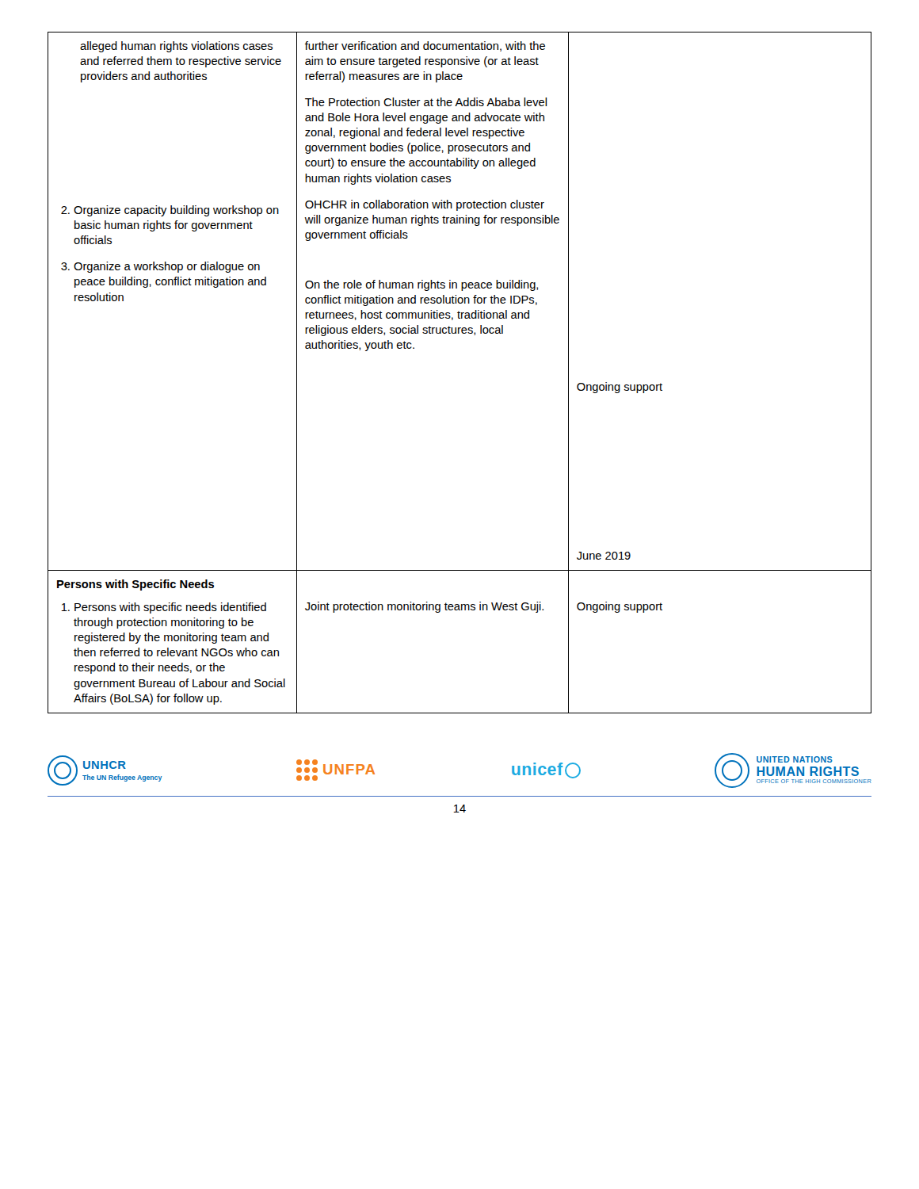| alleged human rights violations cases and referred them to respective service providers and authorities Organize capacity building workshop on basic human rights for government officials Organize a workshop or dialogue on peace building, conflict mitigation and resolution | further verification and documentation, with the aim to ensure targeted responsive (or at least referral) measures are in place The Protection Cluster at the Addis Ababa level and Bole Hora level engage and advocate with zonal, regional and federal level respective government bodies (police, prosecutors and court) to ensure the accountability on alleged human rights violation cases OHCHR in collaboration with protection cluster will organize human rights training for responsible government officials On the role of human rights in peace building, conflict mitigation and resolution for the IDPs, returnees, host communities, traditional and religious elders, social structures, local authorities, youth etc. | Ongoing support June 2019 |
| Persons with Specific Needs Persons with specific needs identified through protection monitoring to be registered by the monitoring team and then referred to relevant NGOs who can respond to their needs, or the government Bureau of Labour and Social Affairs (BoLSA) for follow up. | Joint protection monitoring teams in West Guji. | Ongoing support |
UNHCR
The UN Refugee Agency
UNFPA
unicef
UNITED NATIONS
HUMAN RIGHTS
OFFICE OF THE HIGH COMMISSIONER
14